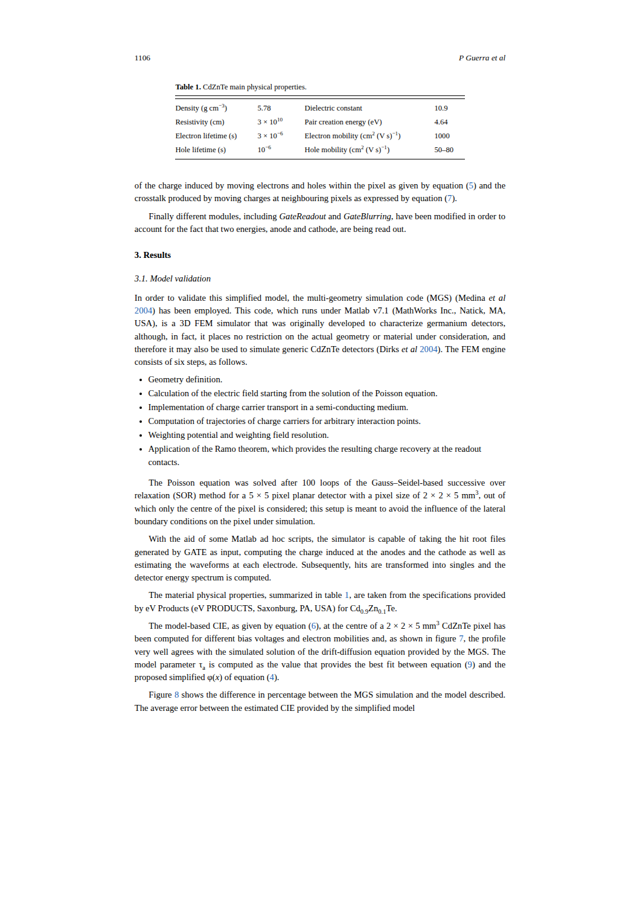1106 P Guerra et al
Table 1. CdZnTe main physical properties.
| Density (g cm −3 ) | 5.78 | Dielectric constant | 10.9 |
| Resistivity (cm) | 3 × 10 10 | Pair creation energy (eV) | 4.64 |
| Electron lifetime (s) | 3 × 10 −6 | Electron mobility (cm 2 (V s) −1 ) | 1000 |
| Hole lifetime (s) | 10 −6 | Hole mobility (cm 2 (V s) −1 ) | 50–80 |
of the charge induced by moving electrons and holes within the pixel as given by equation (5) and the crosstalk produced by moving charges at neighbouring pixels as expressed by equation (7).
Finally different modules, including GateReadout and GateBlurring, have been modified in order to account for the fact that two energies, anode and cathode, are being read out.
3. Results
3.1. Model validation
In order to validate this simplified model, the multi-geometry simulation code (MGS) (Medina et al 2004) has been employed. This code, which runs under Matlab v7.1 (MathWorks Inc., Natick, MA, USA), is a 3D FEM simulator that was originally developed to characterize germanium detectors, although, in fact, it places no restriction on the actual geometry or material under consideration, and therefore it may also be used to simulate generic CdZnTe detectors (Dirks et al 2004). The FEM engine consists of six steps, as follows.
Geometry definition.
Calculation of the electric field starting from the solution of the Poisson equation.
Implementation of charge carrier transport in a semi-conducting medium.
Computation of trajectories of charge carriers for arbitrary interaction points.
Weighting potential and weighting field resolution.
Application of the Ramo theorem, which provides the resulting charge recovery at the readout contacts.
The Poisson equation was solved after 100 loops of the Gauss–Seidel-based successive over relaxation (SOR) method for a 5 × 5 pixel planar detector with a pixel size of 2 × 2 × 5 mm3, out of which only the centre of the pixel is considered; this setup is meant to avoid the influence of the lateral boundary conditions on the pixel under simulation.
With the aid of some Matlab ad hoc scripts, the simulator is capable of taking the hit root files generated by GATE as input, computing the charge induced at the anodes and the cathode as well as estimating the waveforms at each electrode. Subsequently, hits are transformed into singles and the detector energy spectrum is computed.
The material physical properties, summarized in table 1, are taken from the specifications provided by eV Products (eV PRODUCTS, Saxonburg, PA, USA) for Cd0.9Zn0.1Te.
The model-based CIE, as given by equation (6), at the centre of a 2 × 2 × 5 mm3 CdZnTe pixel has been computed for different bias voltages and electron mobilities and, as shown in figure 7, the profile very well agrees with the simulated solution of the drift-diffusion equation provided by the MGS. The model parameter τa is computed as the value that provides the best fit between equation (9) and the proposed simplified φ(x) of equation (4).
Figure 8 shows the difference in percentage between the MGS simulation and the model described. The average error between the estimated CIE provided by the simplified model